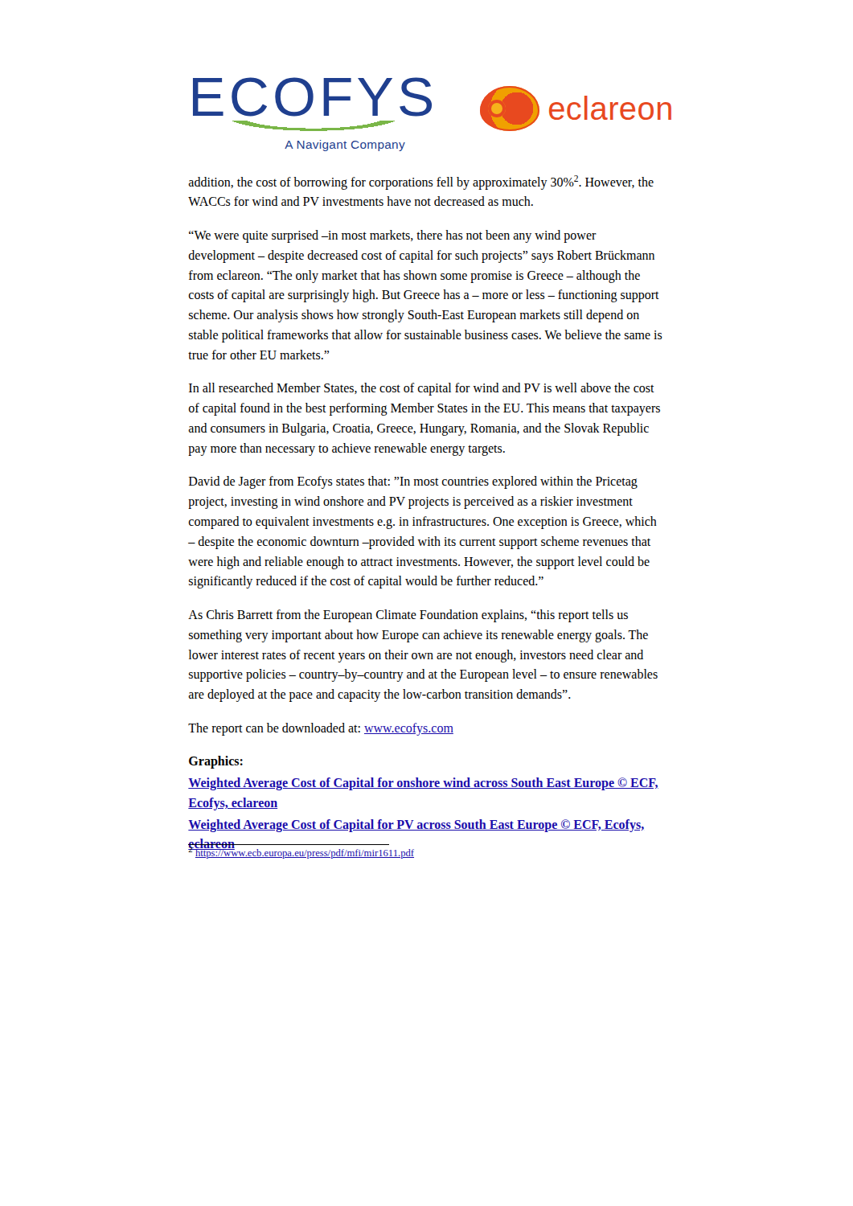ECOFYS A Navigant Company
eclareon
addition, the cost of borrowing for corporations fell by approximately 30%2. However, the WACCs for wind and PV investments have not decreased as much.
“We were quite surprised –in most markets, there has not been any wind power development – despite decreased cost of capital for such projects” says Robert Brückmann from eclareon. “The only market that has shown some promise is Greece – although the costs of capital are surprisingly high. But Greece has a – more or less – functioning support scheme. Our analysis shows how strongly South-East European markets still depend on stable political frameworks that allow for sustainable business cases. We believe the same is true for other EU markets.”
In all researched Member States, the cost of capital for wind and PV is well above the cost of capital found in the best performing Member States in the EU. This means that taxpayers and consumers in Bulgaria, Croatia, Greece, Hungary, Romania, and the Slovak Republic pay more than necessary to achieve renewable energy targets.
David de Jager from Ecofys states that: ”In most countries explored within the Pricetag project, investing in wind onshore and PV projects is perceived as a riskier investment compared to equivalent investments e.g. in infrastructures. One exception is Greece, which – despite the economic downturn –provided with its current support scheme revenues that were high and reliable enough to attract investments. However, the support level could be significantly reduced if the cost of capital would be further reduced.”
As Chris Barrett from the European Climate Foundation explains, “this report tells us something very important about how Europe can achieve its renewable energy goals. The lower interest rates of recent years on their own are not enough, investors need clear and supportive policies – country–by–country and at the European level – to ensure renewables are deployed at the pace and capacity the low-carbon transition demands”.
The report can be downloaded at: www.ecofys.com
Graphics:
Weighted Average Cost of Capital for onshore wind across South East Europe © ECF, Ecofys, eclareon Weighted Average Cost of Capital for PV across South East Europe © ECF, Ecofys, eclareon
2 https://www.ecb.europa.eu/press/pdf/mfi/mir1611.pdf